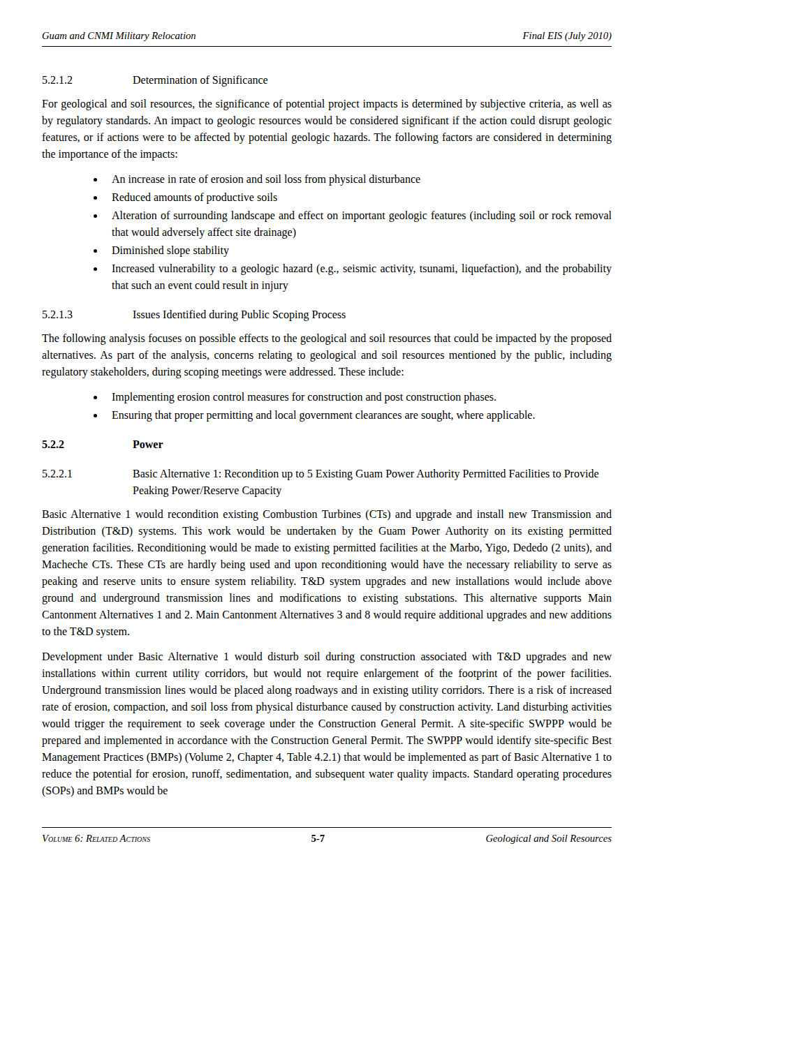Guam and CNMI Military Relocation Final EIS (July 2010)
5.2.1.2 Determination of Significance
For geological and soil resources, the significance of potential project impacts is determined by subjective criteria, as well as by regulatory standards. An impact to geologic resources would be considered significant if the action could disrupt geologic features, or if actions were to be affected by potential geologic hazards. The following factors are considered in determining the importance of the impacts:
An increase in rate of erosion and soil loss from physical disturbance
Reduced amounts of productive soils
Alteration of surrounding landscape and effect on important geologic features (including soil or rock removal that would adversely affect site drainage)
Diminished slope stability
Increased vulnerability to a geologic hazard (e.g., seismic activity, tsunami, liquefaction), and the probability that such an event could result in injury
5.2.1.3 Issues Identified during Public Scoping Process
The following analysis focuses on possible effects to the geological and soil resources that could be impacted by the proposed alternatives. As part of the analysis, concerns relating to geological and soil resources mentioned by the public, including regulatory stakeholders, during scoping meetings were addressed. These include:
Implementing erosion control measures for construction and post construction phases.
Ensuring that proper permitting and local government clearances are sought, where applicable.
5.2.2 Power
5.2.2.1 Basic Alternative 1: Recondition up to 5 Existing Guam Power Authority Permitted Facilities to Provide Peaking Power/Reserve Capacity
Basic Alternative 1 would recondition existing Combustion Turbines (CTs) and upgrade and install new Transmission and Distribution (T&D) systems. This work would be undertaken by the Guam Power Authority on its existing permitted generation facilities. Reconditioning would be made to existing permitted facilities at the Marbo, Yigo, Dededo (2 units), and Macheche CTs. These CTs are hardly being used and upon reconditioning would have the necessary reliability to serve as peaking and reserve units to ensure system reliability. T&D system upgrades and new installations would include above ground and underground transmission lines and modifications to existing substations. This alternative supports Main Cantonment Alternatives 1 and 2. Main Cantonment Alternatives 3 and 8 would require additional upgrades and new additions to the T&D system.
Development under Basic Alternative 1 would disturb soil during construction associated with T&D upgrades and new installations within current utility corridors, but would not require enlargement of the footprint of the power facilities. Underground transmission lines would be placed along roadways and in existing utility corridors. There is a risk of increased rate of erosion, compaction, and soil loss from physical disturbance caused by construction activity. Land disturbing activities would trigger the requirement to seek coverage under the Construction General Permit. A site-specific SWPPP would be prepared and implemented in accordance with the Construction General Permit. The SWPPP would identify site-specific Best Management Practices (BMPs) (Volume 2, Chapter 4, Table 4.2.1) that would be implemented as part of Basic Alternative 1 to reduce the potential for erosion, runoff, sedimentation, and subsequent water quality impacts. Standard operating procedures (SOPs) and BMPs would be
Volume 6: Related Actions 5-7 Geological and Soil Resources